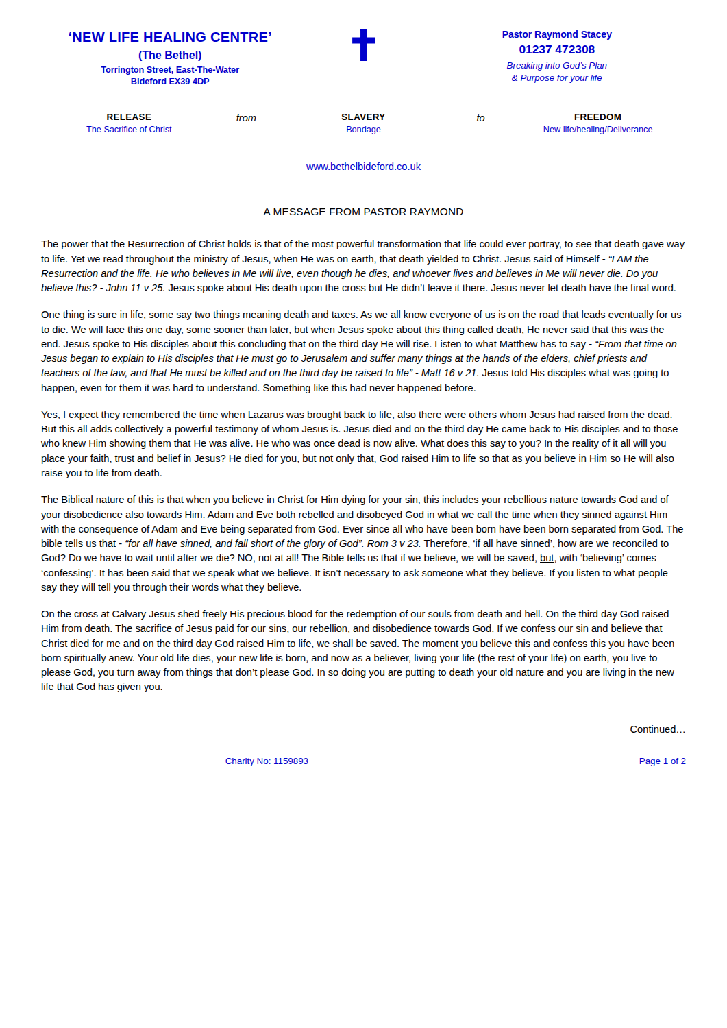‘NEW LIFE HEALING CENTRE’
(The Bethel)
Torrington Street, East-The-Water
Bideford EX39 4DP
✝
Pastor Raymond Stacey
01237 472308
Breaking into God’s Plan
& Purpose for your life
RELEASE
The Sacrifice of Christ
from
SLAVERY
Bondage
to
FREEDOM
New life/healing/Deliverance
www.bethelbideford.co.uk
A MESSAGE FROM PASTOR RAYMOND
The power that the Resurrection of Christ holds is that of the most powerful transformation that life could ever portray, to see that death gave way to life. Yet we read throughout the ministry of Jesus, when He was on earth, that death yielded to Christ. Jesus said of Himself - “I AM the Resurrection and the life. He who believes in Me will live, even though he dies, and whoever lives and believes in Me will never die. Do you believe this? - John 11 v 25. Jesus spoke about His death upon the cross but He didn’t leave it there. Jesus never let death have the final word.
One thing is sure in life, some say two things meaning death and taxes. As we all know everyone of us is on the road that leads eventually for us to die. We will face this one day, some sooner than later, but when Jesus spoke about this thing called death, He never said that this was the end. Jesus spoke to His disciples about this concluding that on the third day He will rise. Listen to what Matthew has to say - “From that time on Jesus began to explain to His disciples that He must go to Jerusalem and suffer many things at the hands of the elders, chief priests and teachers of the law, and that He must be killed and on the third day be raised to life” - Matt 16 v 21. Jesus told His disciples what was going to happen, even for them it was hard to understand. Something like this had never happened before.
Yes, I expect they remembered the time when Lazarus was brought back to life, also there were others whom Jesus had raised from the dead. But this all adds collectively a powerful testimony of whom Jesus is. Jesus died and on the third day He came back to His disciples and to those who knew Him showing them that He was alive. He who was once dead is now alive. What does this say to you? In the reality of it all will you place your faith, trust and belief in Jesus? He died for you, but not only that, God raised Him to life so that as you believe in Him so He will also raise you to life from death.
The Biblical nature of this is that when you believe in Christ for Him dying for your sin, this includes your rebellious nature towards God and of your disobedience also towards Him. Adam and Eve both rebelled and disobeyed God in what we call the time when they sinned against Him with the consequence of Adam and Eve being separated from God. Ever since all who have been born have been born separated from God. The bible tells us that - “for all have sinned, and fall short of the glory of God”. Rom 3 v 23. Therefore, ‘if all have sinned’, how are we reconciled to God? Do we have to wait until after we die? NO, not at all! The Bible tells us that if we believe, we will be saved, but, with ‘believing’ comes ‘confessing’. It has been said that we speak what we believe. It isn’t necessary to ask someone what they believe. If you listen to what people say they will tell you through their words what they believe.
On the cross at Calvary Jesus shed freely His precious blood for the redemption of our souls from death and hell. On the third day God raised Him from death. The sacrifice of Jesus paid for our sins, our rebellion, and disobedience towards God. If we confess our sin and believe that Christ died for me and on the third day God raised Him to life, we shall be saved. The moment you believe this and confess this you have been born spiritually anew. Your old life dies, your new life is born, and now as a believer, living your life (the rest of your life) on earth, you live to please God, you turn away from things that don’t please God. In so doing you are putting to death your old nature and you are living in the new life that God has given you.
Continued…
Charity No: 1159893
Page 1 of 2